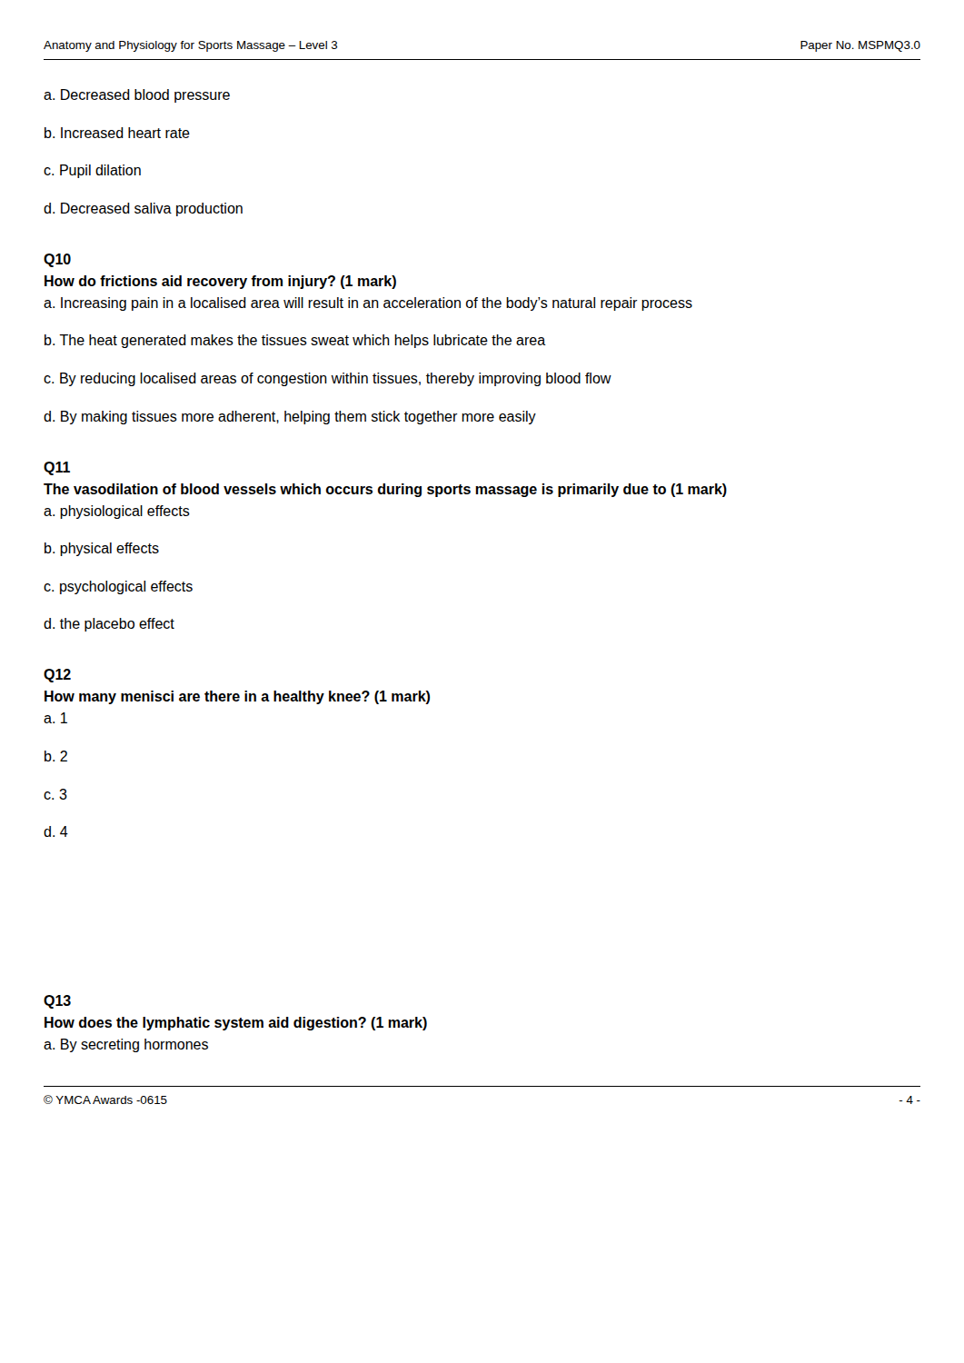Anatomy and Physiology for Sports Massage – Level 3
Paper No. MSPMQ3.0
a. Decreased blood pressure
b. Increased heart rate
c. Pupil dilation
d. Decreased saliva production
Q10
How do frictions aid recovery from injury? (1 mark)
a. Increasing pain in a localised area will result in an acceleration of the body’s natural repair process
b. The heat generated makes the tissues sweat which helps lubricate the area
c. By reducing localised areas of congestion within tissues, thereby improving blood flow
d. By making tissues more adherent, helping them stick together more easily
Q11
The vasodilation of blood vessels which occurs during sports massage is primarily due to (1 mark)
a. physiological effects
b. physical effects
c. psychological effects
d. the placebo effect
Q12
How many menisci are there in a healthy knee? (1 mark)
a. 1
b. 2
c. 3
d. 4
Q13
How does the lymphatic system aid digestion? (1 mark)
a. By secreting hormones
© YMCA Awards -0615
- 4 -